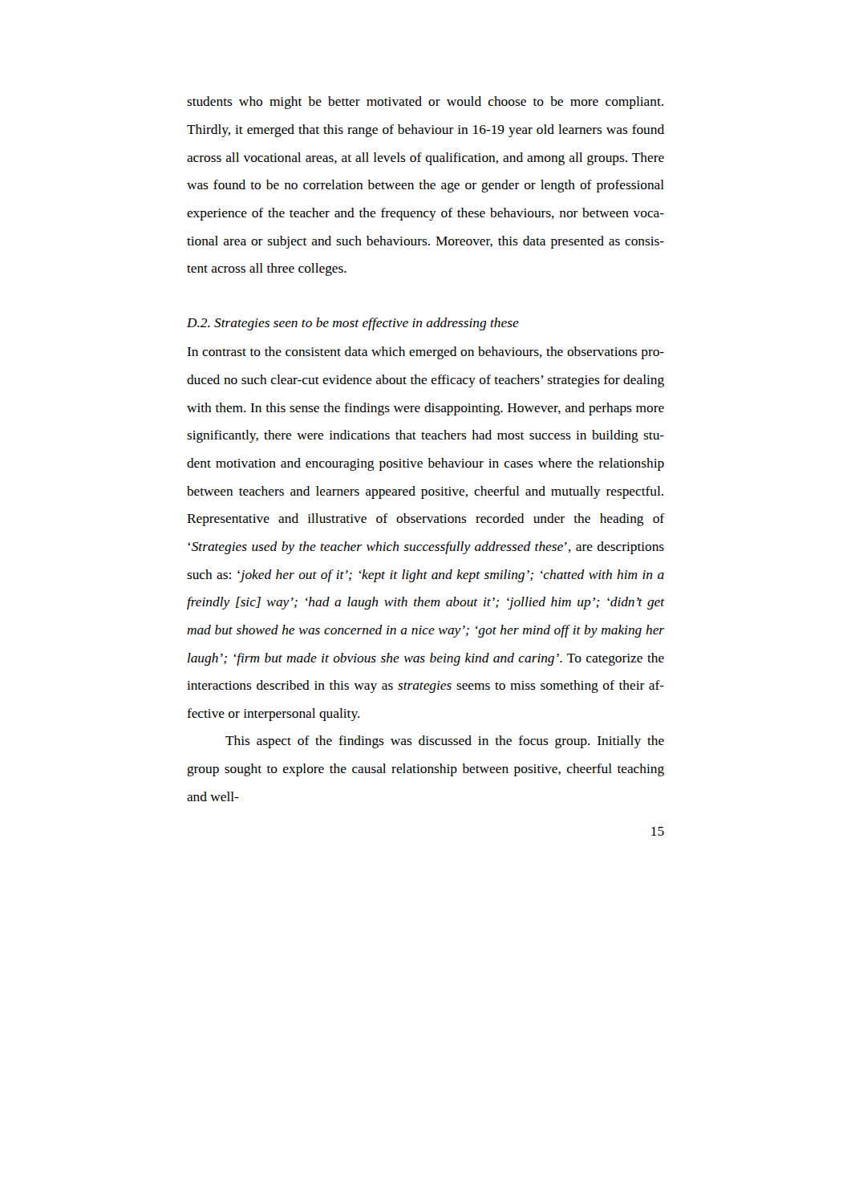students who might be better motivated or would choose to be more compliant. Thirdly, it emerged that this range of behaviour in 16-19 year old learners was found across all vocational areas, at all levels of qualification, and among all groups. There was found to be no correlation between the age or gender or length of professional experience of the teacher and the frequency of these behaviours, nor between vocational area or subject and such behaviours. Moreover, this data presented as consistent across all three colleges.
D.2. Strategies seen to be most effective in addressing these
In contrast to the consistent data which emerged on behaviours, the observations produced no such clear-cut evidence about the efficacy of teachers’ strategies for dealing with them. In this sense the findings were disappointing. However, and perhaps more significantly, there were indications that teachers had most success in building student motivation and encouraging positive behaviour in cases where the relationship between teachers and learners appeared positive, cheerful and mutually respectful. Representative and illustrative of observations recorded under the heading of ‘Strategies used by the teacher which successfully addressed these’, are descriptions such as: ‘joked her out of it’; ‘kept it light and kept smiling’; ‘chatted with him in a freindly [sic] way’; ‘had a laugh with them about it’; ‘jollied him up’; ‘didn’t get mad but showed he was concerned in a nice way’; ‘got her mind off it by making her laugh’; ‘firm but made it obvious she was being kind and caring’. To categorize the interactions described in this way as strategies seems to miss something of their affective or interpersonal quality.
This aspect of the findings was discussed in the focus group. Initially the group sought to explore the causal relationship between positive, cheerful teaching and well-
15